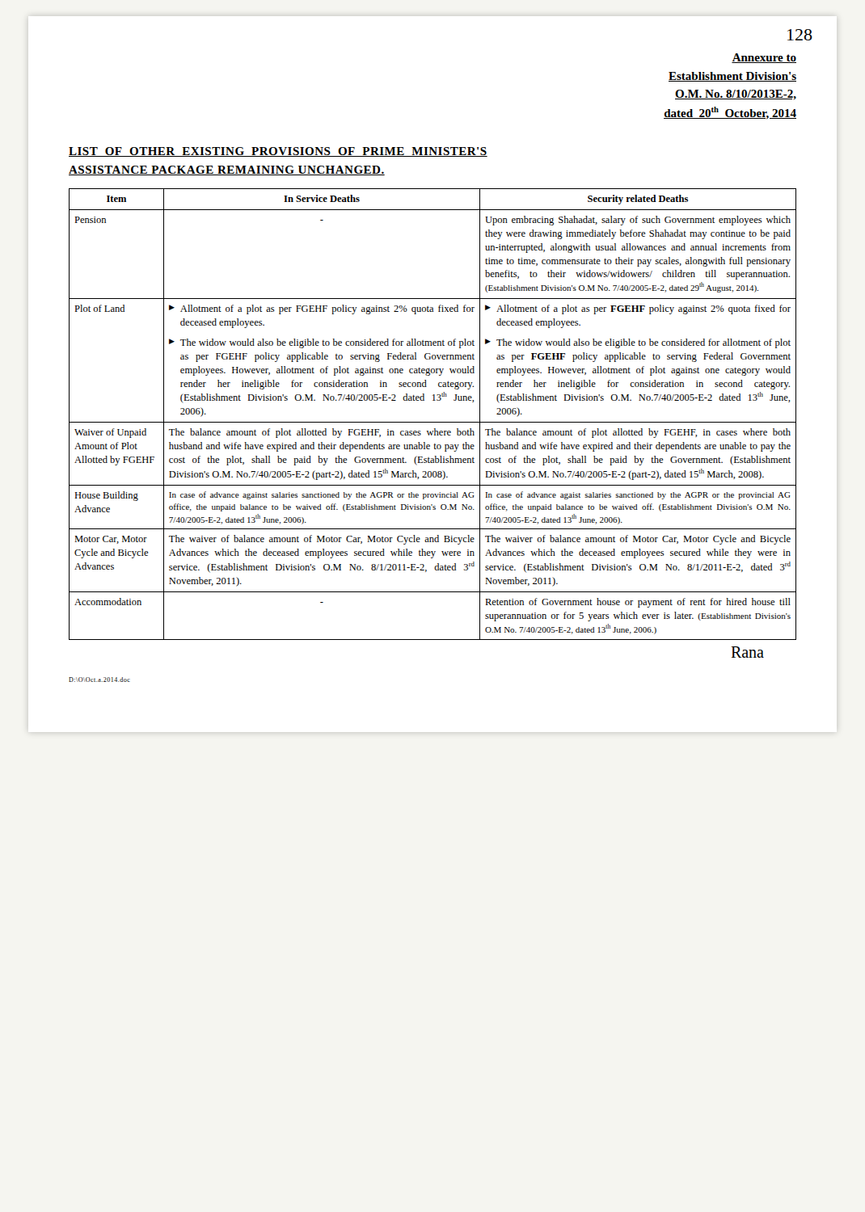128
Annexure to
Establishment Division's
O.M. No. 8/10/2013E-2,
dated 20th October, 2014
LIST OF OTHER EXISTING PROVISIONS OF PRIME MINISTER'S
ASSISTANCE PACKAGE REMAINING UNCHANGED.
| Item | In Service Deaths | Security related Deaths |
| --- | --- | --- |
| Pension | - | Upon embracing Shahadat, salary of such Government employees which they were drawing immediately before Shahadat may continue to be paid un-interrupted, alongwith usual allowances and annual increments from time to time, commensurate to their pay scales, alongwith full pensionary benefits, to their widows/widowers/ children till superannuation. (Establishment Division's O.M No. 7/40/2005-E-2, dated 29 th August, 2014). |
| Plot of Land | Allotment of a plot as per FGEHF policy against 2% quota fixed for deceased employees. The widow would also be eligible to be considered for allotment of plot as per FGEHF policy applicable to serving Federal Government employees. However, allotment of plot against one category would render her ineligible for consideration in second category. (Establishment Division's O.M. No.7/40/2005-E-2 dated 13 th June, 2006). | Allotment of a plot as per FGEHF policy against 2% quota fixed for deceased employees. The widow would also be eligible to be considered for allotment of plot as per FGEHF policy applicable to serving Federal Government employees. However, allotment of plot against one category would render her ineligible for consideration in second category. (Establishment Division's O.M. No.7/40/2005-E-2 dated 13 th June, 2006). |
| Waiver of Unpaid Amount of Plot Allotted by FGEHF | The balance amount of plot allotted by FGEHF, in cases where both husband and wife have expired and their dependents are unable to pay the cost of the plot, shall be paid by the Government. (Establishment Division's O.M. No.7/40/2005-E-2 (part-2), dated 15 th March, 2008). | The balance amount of plot allotted by FGEHF, in cases where both husband and wife have expired and their dependents are unable to pay the cost of the plot, shall be paid by the Government. (Establishment Division's O.M. No.7/40/2005-E-2 (part-2), dated 15 th March, 2008). |
| House Building Advance | In case of advance against salaries sanctioned by the AGPR or the provincial AG office, the unpaid balance to be waived off. (Establishment Division's O.M No. 7/40/2005-E-2, dated 13 th June, 2006). | In case of advance agaist salaries sanctioned by the AGPR or the provincial AG office, the unpaid balance to be waived off. (Establishment Division's O.M No. 7/40/2005-E-2, dated 13 th June, 2006). |
| Motor Car, Motor Cycle and Bicycle Advances | The waiver of balance amount of Motor Car, Motor Cycle and Bicycle Advances which the deceased employees secured while they were in service. (Establishment Division's O.M No. 8/1/2011-E-2, dated 3 rd November, 2011). | The waiver of balance amount of Motor Car, Motor Cycle and Bicycle Advances which the deceased employees secured while they were in service. (Establishment Division's O.M No. 8/1/2011-E-2, dated 3 rd November, 2011). |
| Accommodation | - | Retention of Government house or payment of rent for hired house till superannuation or for 5 years which ever is later. (Establishment Division's O.M No. 7/40/2005-E-2, dated 13 th June, 2006.) |
Rana
D:\O\Oct.a.2014.doc